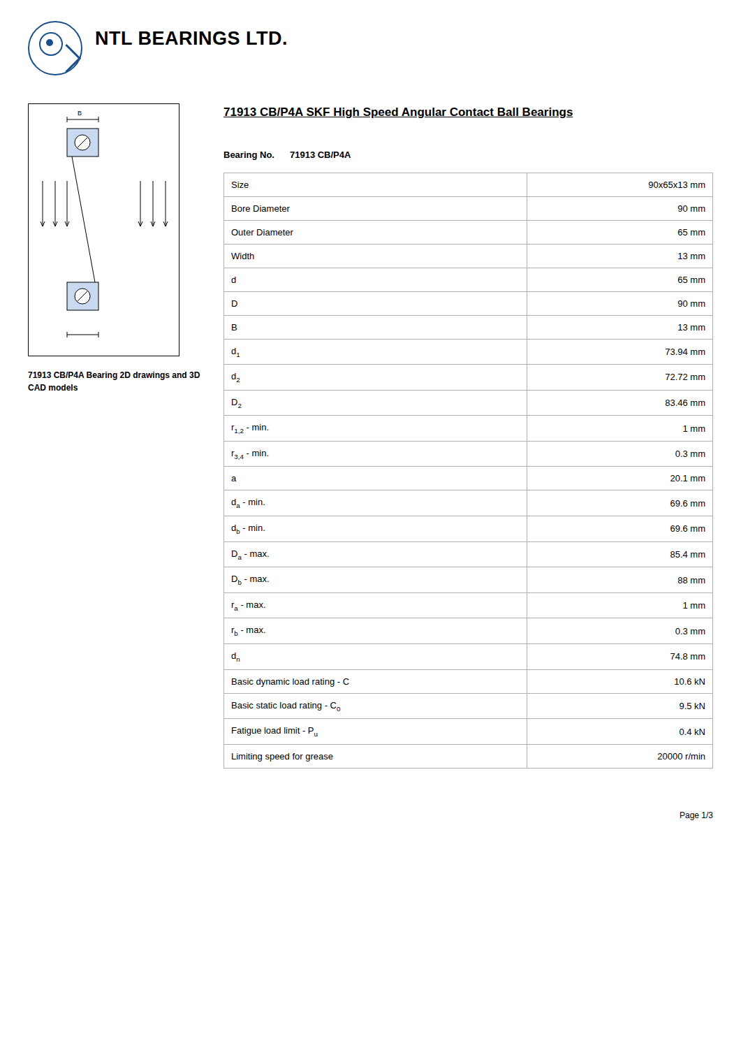NTL BEARINGS LTD.
B r2 r1 r4 r3 r1 r1 r2 r2 D D2 d2 d d1 a
71913 CB/P4A Bearing 2D drawings and 3D CAD models
71913 CB/P4A SKF High Speed Angular Contact Ball Bearings
Bearing No. 71913 CB/P4A
| Size | 90x65x13 mm |
| Bore Diameter | 90 mm |
| Outer Diameter | 65 mm |
| Width | 13 mm |
| d | 65 mm |
| D | 90 mm |
| B | 13 mm |
| d 1 | 73.94 mm |
| d 2 | 72.72 mm |
| D 2 | 83.46 mm |
| r 1,2 - min. | 1 mm |
| r 3,4 - min. | 0.3 mm |
| a | 20.1 mm |
| d a - min. | 69.6 mm |
| d b - min. | 69.6 mm |
| D a - max. | 85.4 mm |
| D b - max. | 88 mm |
| r a - max. | 1 mm |
| r b - max. | 0.3 mm |
| d n | 74.8 mm |
| Basic dynamic load rating - C | 10.6 kN |
| Basic static load rating - C 0 | 9.5 kN |
| Fatigue load limit - P u | 0.4 kN |
| Limiting speed for grease | 20000 r/min |
Page 1/3